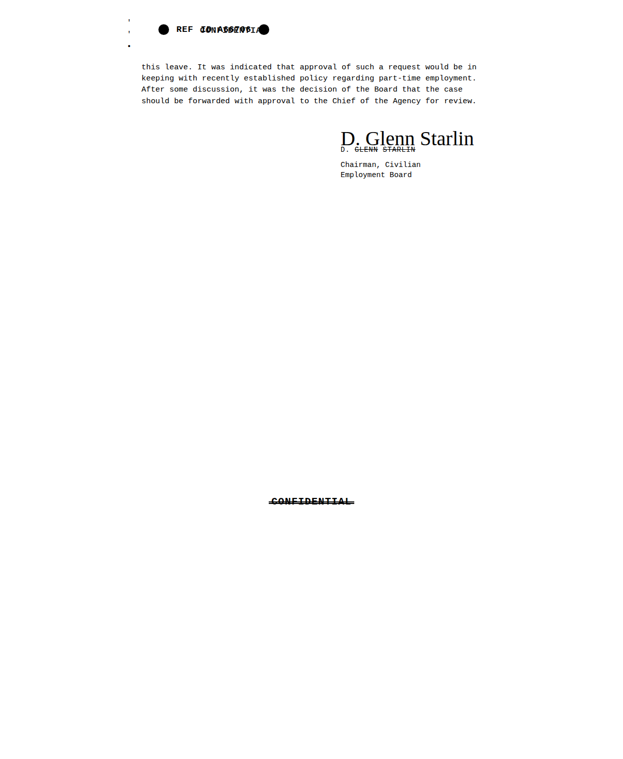'
'
•
REF ID:A66706 CONFIDENTIAL
this leave. It was indicated that approval of such a request would be in keeping with recently established policy regarding part-time employment. After some discussion, it was the decision of the Board that the case should be forwarded with approval to the Chief of the Agency for review.
D. Glenn Starlin
D. GLENN STARLIN
Chairman, Civilian
Employment Board
CONFIDENTIAL